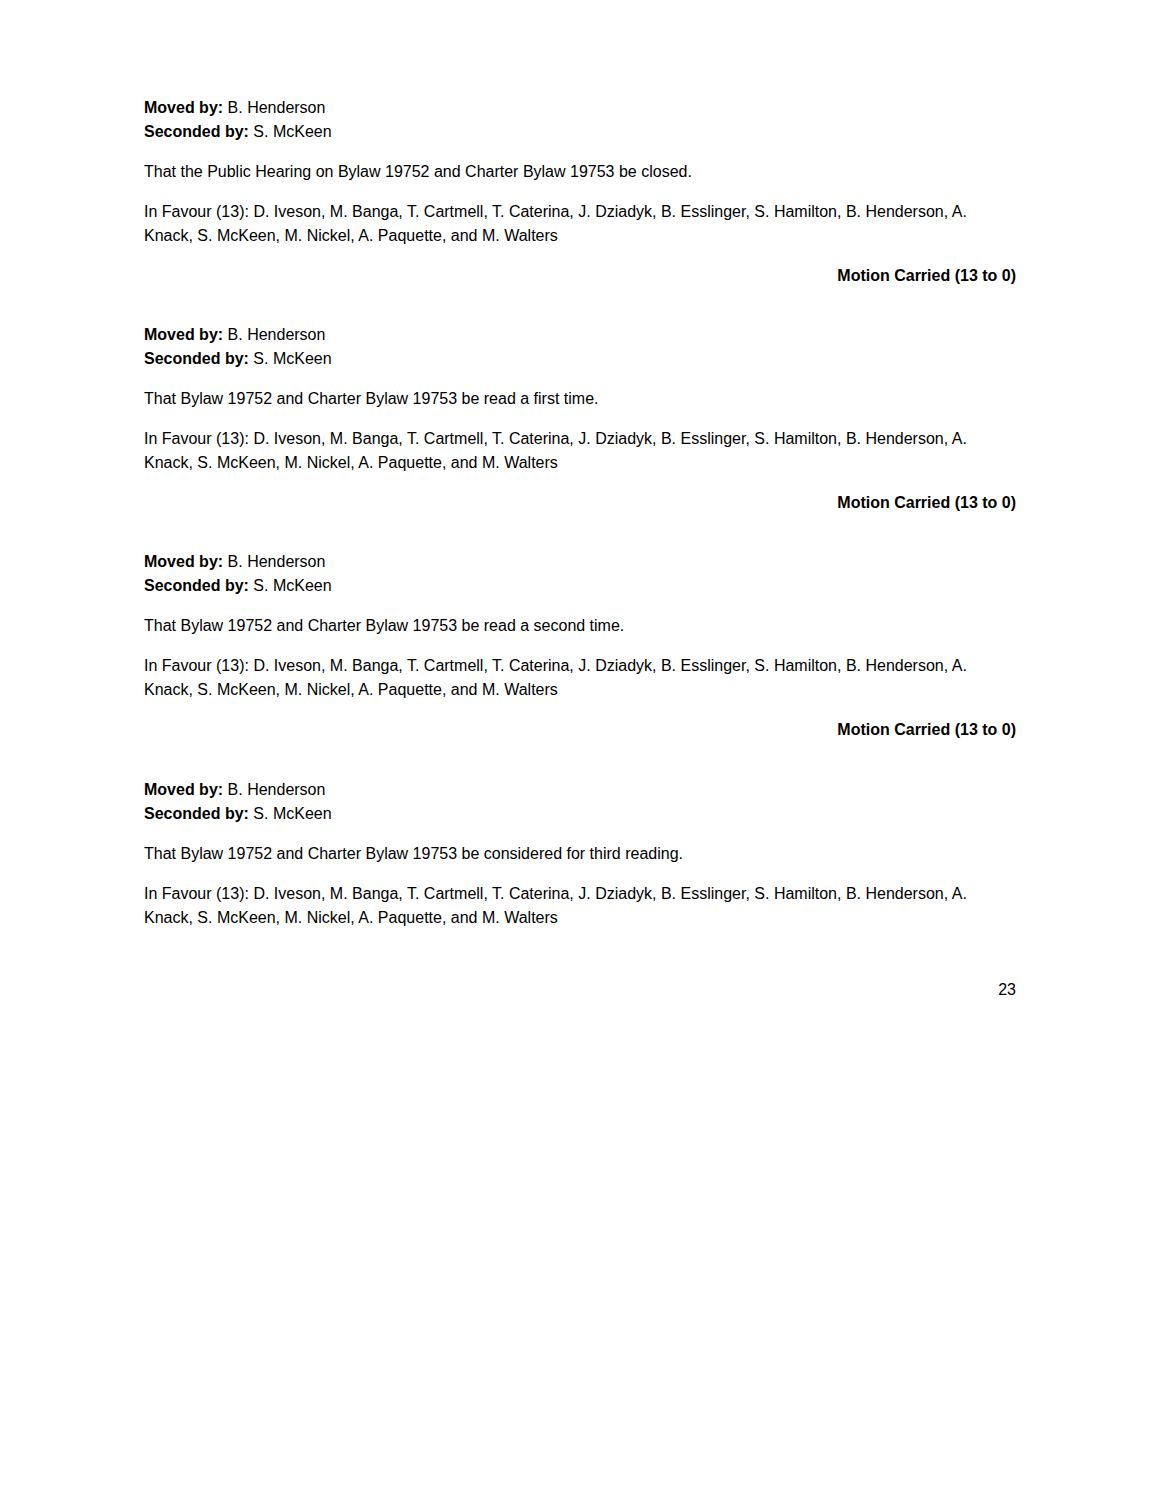Moved by: B. Henderson
Seconded by: S. McKeen
That the Public Hearing on Bylaw 19752 and Charter Bylaw 19753 be closed.
In Favour (13): D. Iveson, M. Banga, T. Cartmell, T. Caterina, J. Dziadyk, B. Esslinger, S. Hamilton, B. Henderson, A. Knack, S. McKeen, M. Nickel, A. Paquette, and M. Walters
Motion Carried (13 to 0)
Moved by: B. Henderson
Seconded by: S. McKeen
That Bylaw 19752 and Charter Bylaw 19753 be read a first time.
In Favour (13): D. Iveson, M. Banga, T. Cartmell, T. Caterina, J. Dziadyk, B. Esslinger, S. Hamilton, B. Henderson, A. Knack, S. McKeen, M. Nickel, A. Paquette, and M. Walters
Motion Carried (13 to 0)
Moved by: B. Henderson
Seconded by: S. McKeen
That Bylaw 19752 and Charter Bylaw 19753 be read a second time.
In Favour (13): D. Iveson, M. Banga, T. Cartmell, T. Caterina, J. Dziadyk, B. Esslinger, S. Hamilton, B. Henderson, A. Knack, S. McKeen, M. Nickel, A. Paquette, and M. Walters
Motion Carried (13 to 0)
Moved by: B. Henderson
Seconded by: S. McKeen
That Bylaw 19752 and Charter Bylaw 19753 be considered for third reading.
In Favour (13): D. Iveson, M. Banga, T. Cartmell, T. Caterina, J. Dziadyk, B. Esslinger, S. Hamilton, B. Henderson, A. Knack, S. McKeen, M. Nickel, A. Paquette, and M. Walters
23